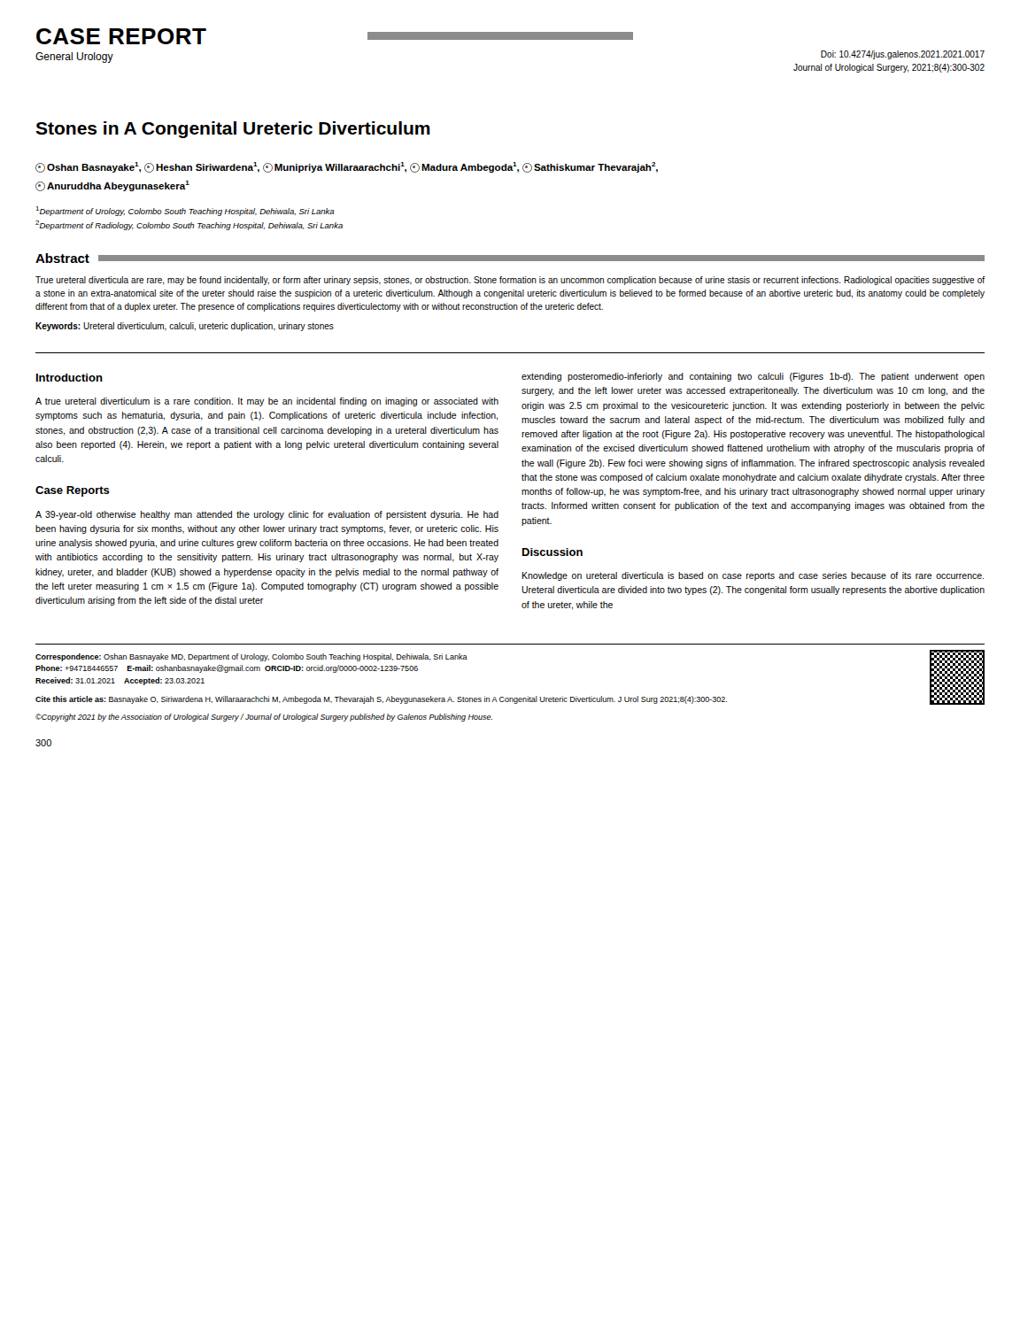CASE REPORT
General Urology
Doi: 10.4274/jus.galenos.2021.2021.0017
Journal of Urological Surgery, 2021;8(4):300-302
Stones in A Congenital Ureteric Diverticulum
Oshan Basnayake1, Heshan Siriwardena1, Munipriya Willaraarachchi1, Madura Ambegoda1, Sathiskumar Thevarajah2,
Anuruddha Abeygunasekera1
1Department of Urology, Colombo South Teaching Hospital, Dehiwala, Sri Lanka
2Department of Radiology, Colombo South Teaching Hospital, Dehiwala, Sri Lanka
Abstract
True ureteral diverticula are rare, may be found incidentally, or form after urinary sepsis, stones, or obstruction. Stone formation is an uncommon complication because of urine stasis or recurrent infections. Radiological opacities suggestive of a stone in an extra-anatomical site of the ureter should raise the suspicion of a ureteric diverticulum. Although a congenital ureteric diverticulum is believed to be formed because of an abortive ureteric bud, its anatomy could be completely different from that of a duplex ureter. The presence of complications requires diverticulectomy with or without reconstruction of the ureteric defect.
Keywords: Ureteral diverticulum, calculi, ureteric duplication, urinary stones
Introduction
A true ureteral diverticulum is a rare condition. It may be an incidental finding on imaging or associated with symptoms such as hematuria, dysuria, and pain (1). Complications of ureteric diverticula include infection, stones, and obstruction (2,3). A case of a transitional cell carcinoma developing in a ureteral diverticulum has also been reported (4). Herein, we report a patient with a long pelvic ureteral diverticulum containing several calculi.
Case Reports
A 39-year-old otherwise healthy man attended the urology clinic for evaluation of persistent dysuria. He had been having dysuria for six months, without any other lower urinary tract symptoms, fever, or ureteric colic. His urine analysis showed pyuria, and urine cultures grew coliform bacteria on three occasions. He had been treated with antibiotics according to the sensitivity pattern. His urinary tract ultrasonography was normal, but X-ray kidney, ureter, and bladder (KUB) showed a hyperdense opacity in the pelvis medial to the normal pathway of the left ureter measuring 1 cm × 1.5 cm (Figure 1a). Computed tomography (CT) urogram showed a possible diverticulum arising from the left side of the distal ureter
extending posteromedio-inferiorly and containing two calculi (Figures 1b-d). The patient underwent open surgery, and the left lower ureter was accessed extraperitoneally. The diverticulum was 10 cm long, and the origin was 2.5 cm proximal to the vesicoureteric junction. It was extending posteriorly in between the pelvic muscles toward the sacrum and lateral aspect of the mid-rectum. The diverticulum was mobilized fully and removed after ligation at the root (Figure 2a). His postoperative recovery was uneventful. The histopathological examination of the excised diverticulum showed flattened urothelium with atrophy of the muscularis propria of the wall (Figure 2b). Few foci were showing signs of inflammation. The infrared spectroscopic analysis revealed that the stone was composed of calcium oxalate monohydrate and calcium oxalate dihydrate crystals. After three months of follow-up, he was symptom-free, and his urinary tract ultrasonography showed normal upper urinary tracts. Informed written consent for publication of the text and accompanying images was obtained from the patient.
Discussion
Knowledge on ureteral diverticula is based on case reports and case series because of its rare occurrence. Ureteral diverticula are divided into two types (2). The congenital form usually represents the abortive duplication of the ureter, while the
Correspondence: Oshan Basnayake MD, Department of Urology, Colombo South Teaching Hospital, Dehiwala, Sri Lanka
Phone: +94718446557 E-mail: oshanbasnayake@gmail.com ORCID-ID: orcid.org/0000-0002-1239-7506
Received: 31.01.2021 Accepted: 23.03.2021
Cite this article as: Basnayake O, Siriwardena H, Willaraarachchi M, Ambegoda M, Thevarajah S, Abeygunasekera A. Stones in A Congenital Ureteric Diverticulum. J Urol Surg 2021;8(4):300-302.
©Copyright 2021 by the Association of Urological Surgery / Journal of Urological Surgery published by Galenos Publishing House.
300